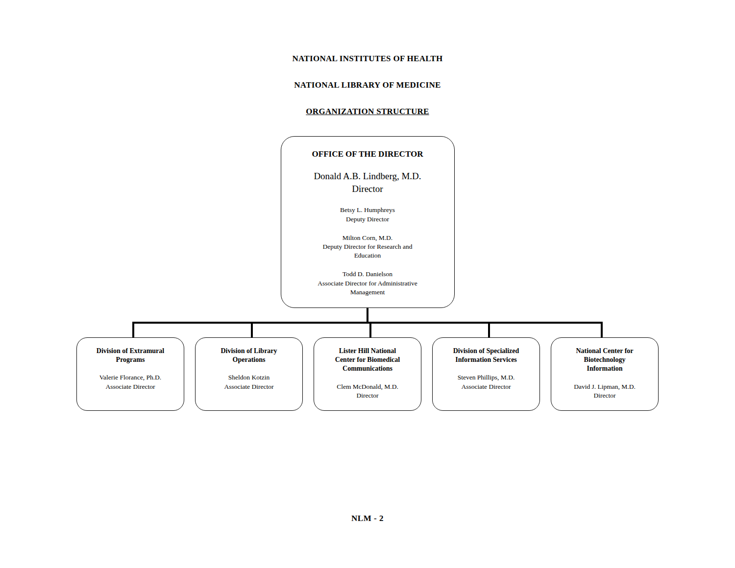NATIONAL INSTITUTES OF HEALTH
NATIONAL LIBRARY OF MEDICINE
ORGANIZATION STRUCTURE
OFFICE OF THE DIRECTOR
Donald A.B. Lindberg, M.D.
Director
Betsy L. Humphreys
Deputy Director
Milton Corn, M.D.
Deputy Director for Research and
Education
Todd D. Danielson
Associate Director for Administrative
Management
Division of Extramural
Programs
Valerie Florance, Ph.D.
Associate Director
Division of Library
Operations
Sheldon Kotzin
Associate Director
Lister Hill National
Center for Biomedical
Communications
Clem McDonald, M.D.
Director
Division of Specialized
Information Services
Steven Phillips, M.D.
Associate Director
National Center for
Biotechnology
Information
David J. Lipman, M.D.
Director
NLM - 2